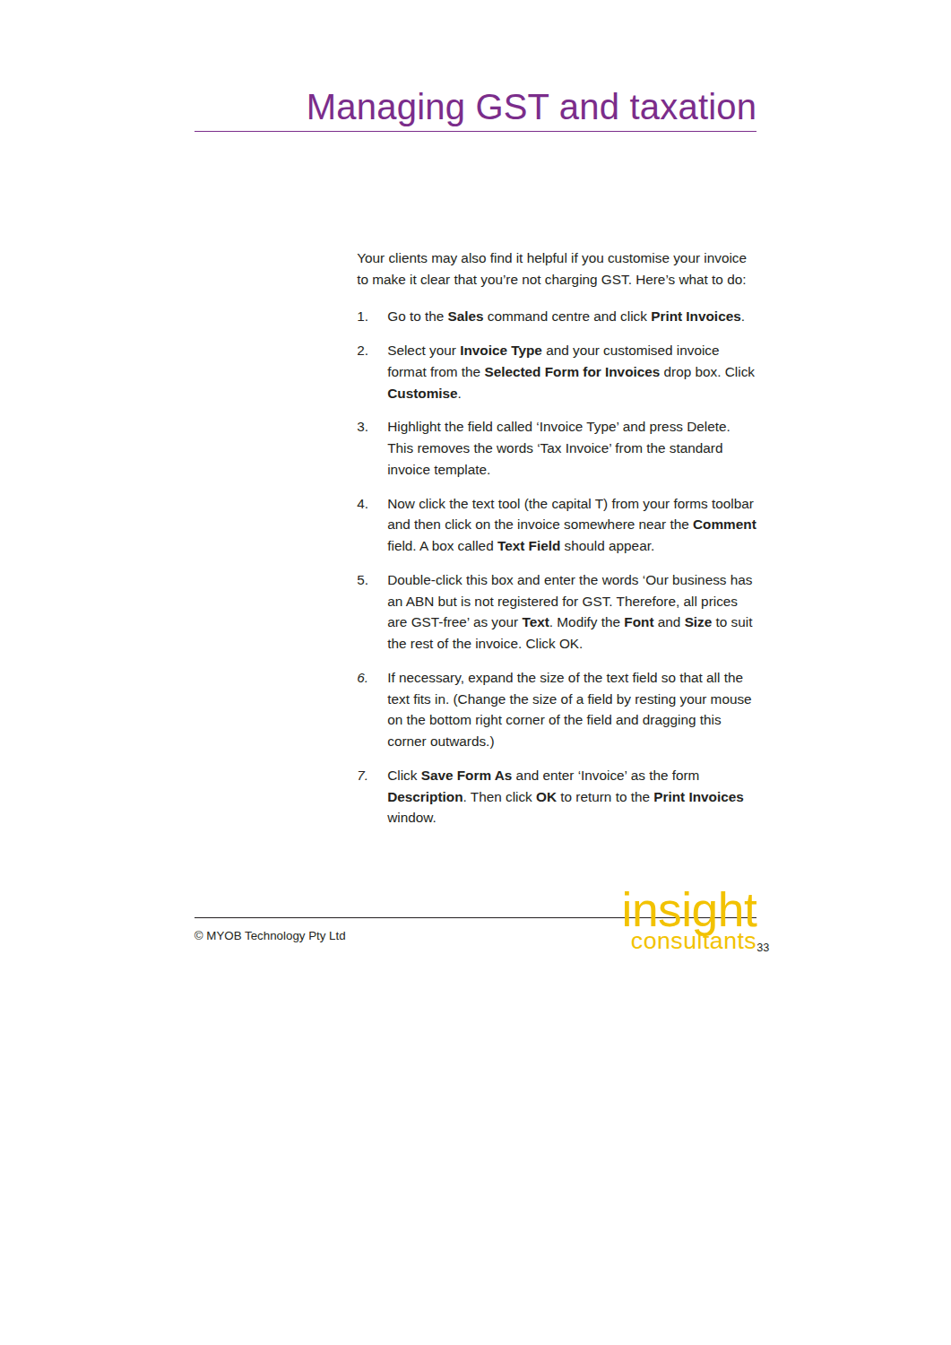Managing GST and taxation
Your clients may also find it helpful if you customise your invoice to make it clear that you’re not charging GST. Here’s what to do:
Go to the Sales command centre and click Print Invoices.
Select your Invoice Type and your customised invoice format from the Selected Form for Invoices drop box. Click Customise.
Highlight the field called ‘Invoice Type’ and press Delete. This removes the words ‘Tax Invoice’ from the standard invoice template.
Now click the text tool (the capital T) from your forms toolbar and then click on the invoice somewhere near the Comment field. A box called Text Field should appear.
Double-click this box and enter the words ‘Our business has an ABN but is not registered for GST. Therefore, all prices are GST-free’ as your Text. Modify the Font and Size to suit the rest of the invoice. Click OK.
If necessary, expand the size of the text field so that all the text fits in. (Change the size of a field by resting your mouse on the bottom right corner of the field and dragging this corner outwards.)
Click Save Form As and enter ‘Invoice’ as the form Description. Then click OK to return to the Print Invoices window.
© MYOB Technology Pty Ltd
insight consultants 33